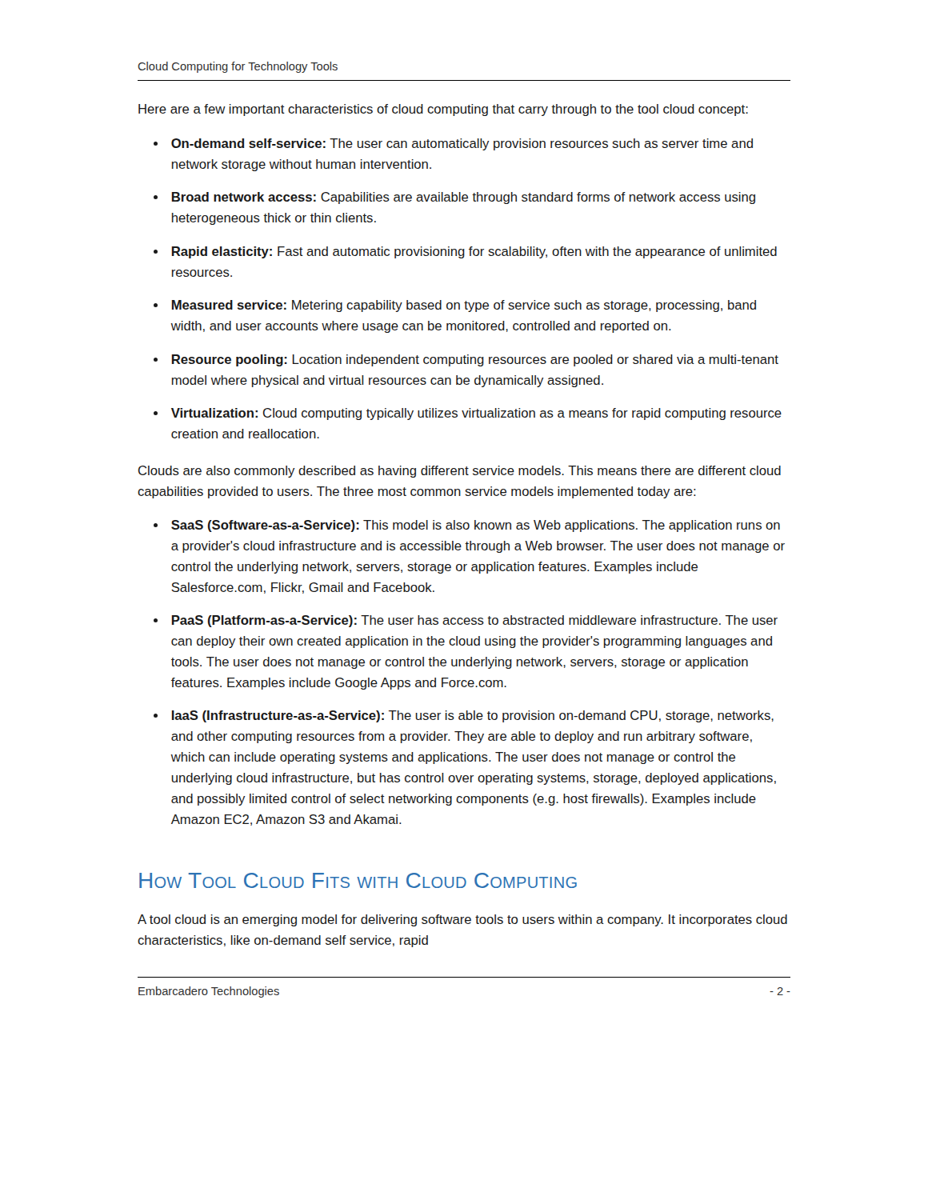Cloud Computing for Technology Tools
Here are a few important characteristics of cloud computing that carry through to the tool cloud concept:
On-demand self-service: The user can automatically provision resources such as server time and network storage without human intervention.
Broad network access: Capabilities are available through standard forms of network access using heterogeneous thick or thin clients.
Rapid elasticity: Fast and automatic provisioning for scalability, often with the appearance of unlimited resources.
Measured service: Metering capability based on type of service such as storage, processing, band width, and user accounts where usage can be monitored, controlled and reported on.
Resource pooling: Location independent computing resources are pooled or shared via a multi-tenant model where physical and virtual resources can be dynamically assigned.
Virtualization: Cloud computing typically utilizes virtualization as a means for rapid computing resource creation and reallocation.
Clouds are also commonly described as having different service models. This means there are different cloud capabilities provided to users. The three most common service models implemented today are:
SaaS (Software-as-a-Service): This model is also known as Web applications. The application runs on a provider's cloud infrastructure and is accessible through a Web browser. The user does not manage or control the underlying network, servers, storage or application features. Examples include Salesforce.com, Flickr, Gmail and Facebook.
PaaS (Platform-as-a-Service): The user has access to abstracted middleware infrastructure. The user can deploy their own created application in the cloud using the provider's programming languages and tools. The user does not manage or control the underlying network, servers, storage or application features. Examples include Google Apps and Force.com.
IaaS (Infrastructure-as-a-Service): The user is able to provision on-demand CPU, storage, networks, and other computing resources from a provider. They are able to deploy and run arbitrary software, which can include operating systems and applications. The user does not manage or control the underlying cloud infrastructure, but has control over operating systems, storage, deployed applications, and possibly limited control of select networking components (e.g. host firewalls). Examples include Amazon EC2, Amazon S3 and Akamai.
How Tool Cloud Fits with Cloud Computing
A tool cloud is an emerging model for delivering software tools to users within a company. It incorporates cloud characteristics, like on-demand self service, rapid
Embarcadero Technologies - 2 -